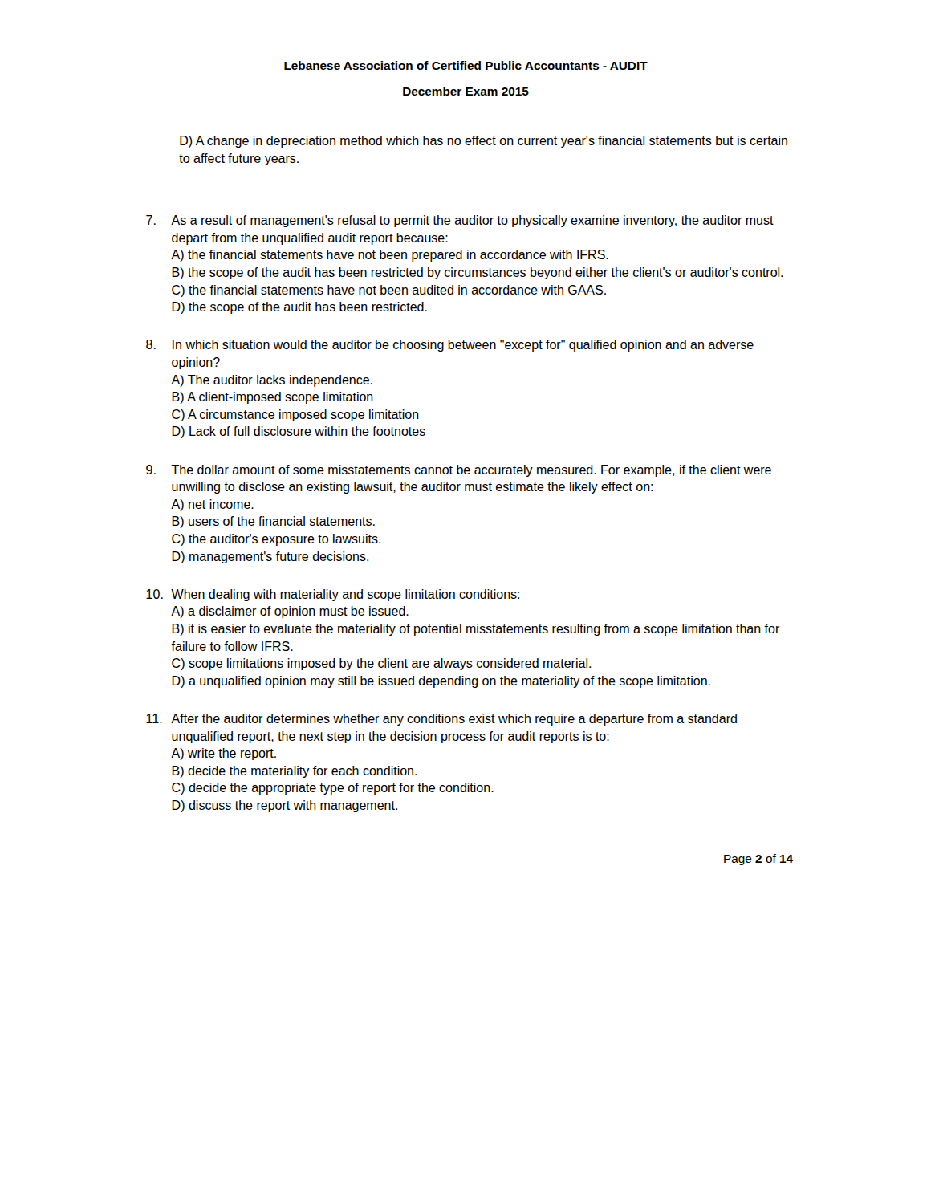Lebanese Association of Certified Public Accountants - AUDIT
December Exam 2015
D) A change in depreciation method which has no effect on current year's financial statements but is certain to affect future years.
As a result of management's refusal to permit the auditor to physically examine inventory, the auditor must depart from the unqualified audit report because:
A) the financial statements have not been prepared in accordance with IFRS.
B) the scope of the audit has been restricted by circumstances beyond either the client's or auditor's control.
C) the financial statements have not been audited in accordance with GAAS.
D) the scope of the audit has been restricted.
In which situation would the auditor be choosing between "except for" qualified opinion and an adverse opinion?
A) The auditor lacks independence.
B) A client-imposed scope limitation
C) A circumstance imposed scope limitation
D) Lack of full disclosure within the footnotes
The dollar amount of some misstatements cannot be accurately measured. For example, if the client were unwilling to disclose an existing lawsuit, the auditor must estimate the likely effect on:
A) net income.
B) users of the financial statements.
C) the auditor's exposure to lawsuits.
D) management's future decisions.
When dealing with materiality and scope limitation conditions:
A) a disclaimer of opinion must be issued.
B) it is easier to evaluate the materiality of potential misstatements resulting from a scope limitation than for failure to follow IFRS.
C) scope limitations imposed by the client are always considered material.
D) a unqualified opinion may still be issued depending on the materiality of the scope limitation.
After the auditor determines whether any conditions exist which require a departure from a standard unqualified report, the next step in the decision process for audit reports is to:
A) write the report.
B) decide the materiality for each condition.
C) decide the appropriate type of report for the condition.
D) discuss the report with management.
Page 2 of 14